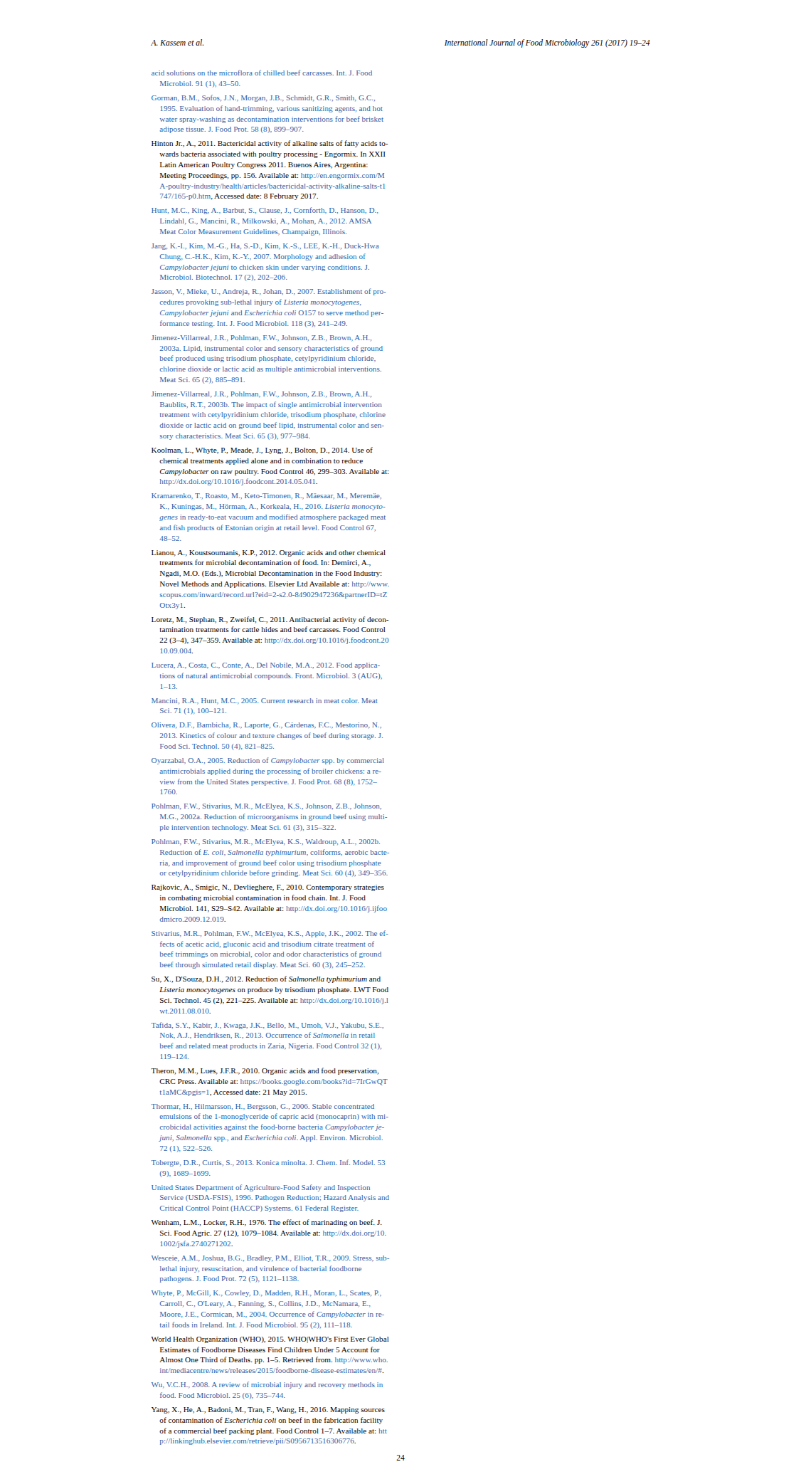A. Kassem et al.
International Journal of Food Microbiology 261 (2017) 19–24
acid solutions on the microflora of chilled beef carcasses. Int. J. Food Microbiol. 91 (1), 43–50.
Gorman, B.M., Sofos, J.N., Morgan, J.B., Schmidt, G.R., Smith, G.C., 1995. Evaluation of hand-trimming, various sanitizing agents, and hot water spray-washing as decontamination interventions for beef brisket adipose tissue. J. Food Prot. 58 (8), 899–907.
Hinton Jr., A., 2011. Bactericidal activity of alkaline salts of fatty acids towards bacteria associated with poultry processing - Engormix. In XXII Latin American Poultry Congress 2011. Buenos Aires, Argentina: Meeting Proceedings, pp. 156. Available at: http://en.engormix.com/MA-poultry-industry/health/articles/bactericidal-activity-alkaline-salts-t1747/165-p0.htm, Accessed date: 8 February 2017.
Hunt, M.C., King, A., Barbut, S., Clause, J., Cornforth, D., Hanson, D., Lindahl, G., Mancini, R., Milkowski, A., Mohan, A., 2012. AMSA Meat Color Measurement Guidelines, Champaign, Illinois.
Jang, K.-I., Kim, M.-G., Ha, S.-D., Kim, K.-S., LEE, K.-H., Duck-Hwa Chung, C.-H.K., Kim, K.-Y., 2007. Morphology and adhesion of Campylobacter jejuni to chicken skin under varying conditions. J. Microbiol. Biotechnol. 17 (2), 202–206.
Jasson, V., Mieke, U., Andreja, R., Johan, D., 2007. Establishment of procedures provoking sub-lethal injury of Listeria monocytogenes, Campylobacter jejuni and Escherichia coli O157 to serve method performance testing. Int. J. Food Microbiol. 118 (3), 241–249.
Jimenez-Villarreal, J.R., Pohlman, F.W., Johnson, Z.B., Brown, A.H., 2003a. Lipid, instrumental color and sensory characteristics of ground beef produced using trisodium phosphate, cetylpyridinium chloride, chlorine dioxide or lactic acid as multiple antimicrobial interventions. Meat Sci. 65 (2), 885–891.
Jimenez-Villarreal, J.R., Pohlman, F.W., Johnson, Z.B., Brown, A.H., Baublits, R.T., 2003b. The impact of single antimicrobial intervention treatment with cetylpyridinium chloride, trisodium phosphate, chlorine dioxide or lactic acid on ground beef lipid, instrumental color and sensory characteristics. Meat Sci. 65 (3), 977–984.
Koolman, L., Whyte, P., Meade, J., Lyng, J., Bolton, D., 2014. Use of chemical treatments applied alone and in combination to reduce Campylobacter on raw poultry. Food Control 46, 299–303. Available at: http://dx.doi.org/10.1016/j.foodcont.2014.05.041.
Kramarenko, T., Roasto, M., Keto-Timonen, R., Mäesaar, M., Meremäe, K., Kuningas, M., Hörman, A., Korkeala, H., 2016. Listeria monocytogenes in ready-to-eat vacuum and modified atmosphere packaged meat and fish products of Estonian origin at retail level. Food Control 67, 48–52.
Lianou, A., Koustsoumanis, K.P., 2012. Organic acids and other chemical treatments for microbial decontamination of food. In: Demirci, A., Ngadi, M.O. (Eds.), Microbial Decontamination in the Food Industry: Novel Methods and Applications. Elsevier Ltd Available at: http://www.scopus.com/inward/record.url?eid=2-s2.0-84902947236&partnerID=tZOtx3y1.
Loretz, M., Stephan, R., Zweifel, C., 2011. Antibacterial activity of decontamination treatments for cattle hides and beef carcasses. Food Control 22 (3–4), 347–359. Available at: http://dx.doi.org/10.1016/j.foodcont.2010.09.004.
Lucera, A., Costa, C., Conte, A., Del Nobile, M.A., 2012. Food applications of natural antimicrobial compounds. Front. Microbiol. 3 (AUG), 1–13.
Mancini, R.A., Hunt, M.C., 2005. Current research in meat color. Meat Sci. 71 (1), 100–121.
Olivera, D.F., Bambicha, R., Laporte, G., Cárdenas, F.C., Mestorino, N., 2013. Kinetics of colour and texture changes of beef during storage. J. Food Sci. Technol. 50 (4), 821–825.
Oyarzabal, O.A., 2005. Reduction of Campylobacter spp. by commercial antimicrobials applied during the processing of broiler chickens: a review from the United States perspective. J. Food Prot. 68 (8), 1752–1760.
Pohlman, F.W., Stivarius, M.R., McElyea, K.S., Johnson, Z.B., Johnson, M.G., 2002a. Reduction of microorganisms in ground beef using multiple intervention technology. Meat Sci. 61 (3), 315–322.
Pohlman, F.W., Stivarius, M.R., McElyea, K.S., Waldroup, A.L., 2002b. Reduction of E. coli, Salmonella typhimurium, coliforms, aerobic bacteria, and improvement of ground beef color using trisodium phosphate or cetylpyridinium chloride before grinding. Meat Sci. 60 (4), 349–356.
Rajkovic, A., Smigic, N., Devlieghere, F., 2010. Contemporary strategies in combating microbial contamination in food chain. Int. J. Food Microbiol. 141, S29–S42. Available at: http://dx.doi.org/10.1016/j.ijfoodmicro.2009.12.019.
Stivarius, M.R., Pohlman, F.W., McElyea, K.S., Apple, J.K., 2002. The effects of acetic acid, gluconic acid and trisodium citrate treatment of beef trimmings on microbial, color and odor characteristics of ground beef through simulated retail display. Meat Sci. 60 (3), 245–252.
Su, X., D'Souza, D.H., 2012. Reduction of Salmonella typhimurium and Listeria monocytogenes on produce by trisodium phosphate. LWT Food Sci. Technol. 45 (2), 221–225. Available at: http://dx.doi.org/10.1016/j.lwt.2011.08.010.
Tafida, S.Y., Kabir, J., Kwaga, J.K., Bello, M., Umoh, V.J., Yakubu, S.E., Nok, A.J., Hendriksen, R., 2013. Occurrence of Salmonella in retail beef and related meat products in Zaria, Nigeria. Food Control 32 (1), 119–124.
Theron, M.M., Lues, J.F.R., 2010. Organic acids and food preservation, CRC Press. Available at: https://books.google.com/books?id=7IrGwQTt1aMC&pgis=1, Accessed date: 21 May 2015.
Thormar, H., Hilmarsson, H., Bergsson, G., 2006. Stable concentrated emulsions of the 1-monoglyceride of capric acid (monocaprin) with microbicidal activities against the food-borne bacteria Campylobacter jejuni, Salmonella spp., and Escherichia coli. Appl. Environ. Microbiol. 72 (1), 522–526.
Tobergte, D.R., Curtis, S., 2013. Konica minolta. J. Chem. Inf. Model. 53 (9), 1689–1699.
United States Department of Agriculture-Food Safety and Inspection Service (USDA-FSIS), 1996. Pathogen Reduction; Hazard Analysis and Critical Control Point (HACCP) Systems. 61 Federal Register.
Wenham, L.M., Locker, R.H., 1976. The effect of marinading on beef. J. Sci. Food Agric. 27 (12), 1079–1084. Available at: http://dx.doi.org/10.1002/jsfa.2740271202.
Wesceie, A.M., Joshua, B.G., Bradley, P.M., Elliot, T.R., 2009. Stress, sublethal injury, resuscitation, and virulence of bacterial foodborne pathogens. J. Food Prot. 72 (5), 1121–1138.
Whyte, P., McGill, K., Cowley, D., Madden, R.H., Moran, L., Scates, P., Carroll, C., O'Leary, A., Fanning, S., Collins, J.D., McNamara, E., Moore, J.E., Cormican, M., 2004. Occurrence of Campylobacter in retail foods in Ireland. Int. J. Food Microbiol. 95 (2), 111–118.
World Health Organization (WHO), 2015. WHO|WHO's First Ever Global Estimates of Foodborne Diseases Find Children Under 5 Account for Almost One Third of Deaths. pp. 1–5. Retrieved from. http://www.who.int/mediacentre/news/releases/2015/foodborne-disease-estimates/en/#.
Wu, V.C.H., 2008. A review of microbial injury and recovery methods in food. Food Microbiol. 25 (6), 735–744.
Yang, X., He, A., Badoni, M., Tran, F., Wang, H., 2016. Mapping sources of contamination of Escherichia coli on beef in the fabrication facility of a commercial beef packing plant. Food Control 1–7. Available at: http://linkinghub.elsevier.com/retrieve/pii/S0956713516306776.
24